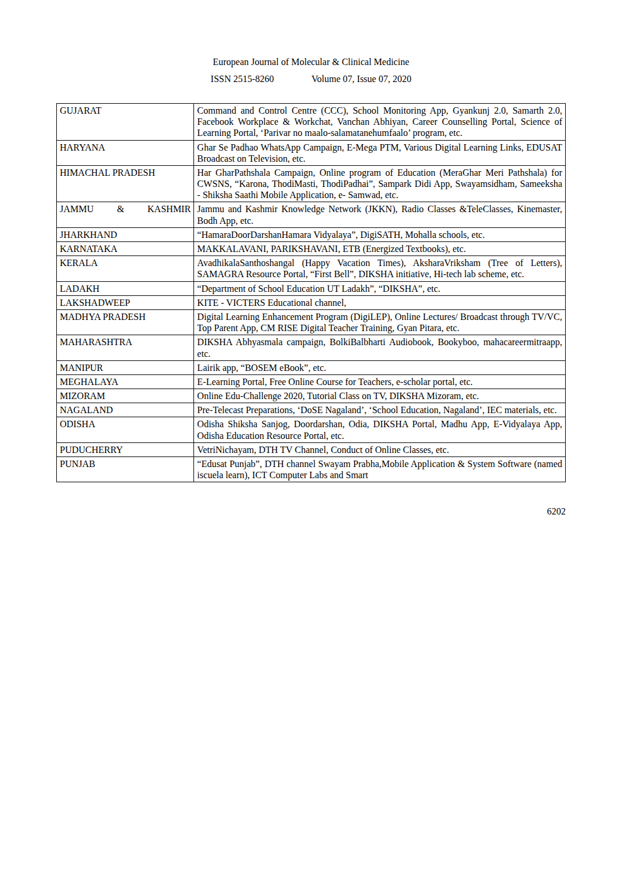European Journal of Molecular & Clinical Medicine
ISSN 2515-8260 Volume 07, Issue 07, 2020
| GUJARAT | Command and Control Centre (CCC), School Monitoring App, Gyankunj 2.0, Samarth 2.0, Facebook Workplace & Workchat, Vanchan Abhiyan, Career Counselling Portal, Science of Learning Portal, ‘Parivar no maalo-salamatanehumfaalo’ program, etc. |
| HARYANA | Ghar Se Padhao WhatsApp Campaign, E-Mega PTM, Various Digital Learning Links, EDUSAT Broadcast on Television, etc. |
| HIMACHAL PRADESH | Har GharPathshala Campaign, Online program of Education (MeraGhar Meri Pathshala) for CWSNS, “Karona, ThodiMasti, ThodiPadhai”, Sampark Didi App, Swayamsidham, Sameeksha - Shiksha Saathi Mobile Application, e- Samwad, etc. |
| JAMMU & KASHMIR | Jammu and Kashmir Knowledge Network (JKKN), Radio Classes &TeleClasses, Kinemaster, Bodh App, etc. |
| JHARKHAND | “HamaraDoorDarshanHamara Vidyalaya”, DigiSATH, Mohalla schools, etc. |
| KARNATAKA | MAKKALAVANI, PARIKSHAVANI, ETB (Energized Textbooks), etc. |
| KERALA | AvadhikalaSanthoshangal (Happy Vacation Times), AksharaVriksham (Tree of Letters), SAMAGRA Resource Portal, “First Bell”, DIKSHA initiative, Hi-tech lab scheme, etc. |
| LADAKH | “Department of School Education UT Ladakh”, “DIKSHA”, etc. |
| LAKSHADWEEP | KITE - VICTERS Educational channel, |
| MADHYA PRADESH | Digital Learning Enhancement Program (DigiLEP), Online Lectures/ Broadcast through TV/VC, Top Parent App, CM RISE Digital Teacher Training, Gyan Pitara, etc. |
| MAHARASHTRA | DIKSHA Abhyasmala campaign, BolkiBalbharti Audiobook, Bookyboo, mahacareermitraapp, etc. |
| MANIPUR | Lairik app, “BOSEM eBook”, etc. |
| MEGHALAYA | E-Learning Portal, Free Online Course for Teachers, e-scholar portal, etc. |
| MIZORAM | Online Edu-Challenge 2020, Tutorial Class on TV, DIKSHA Mizoram, etc. |
| NAGALAND | Pre-Telecast Preparations, ‘DoSE Nagaland’, ‘School Education, Nagaland’, IEC materials, etc. |
| ODISHA | Odisha Shiksha Sanjog, Doordarshan, Odia, DIKSHA Portal, Madhu App, E-Vidyalaya App, Odisha Education Resource Portal, etc. |
| PUDUCHERRY | VetriNichayam, DTH TV Channel, Conduct of Online Classes, etc. |
| PUNJAB | “Edusat Punjab”, DTH channel Swayam Prabha,Mobile Application & System Software (named iscuela learn), ICT Computer Labs and Smart |
6202